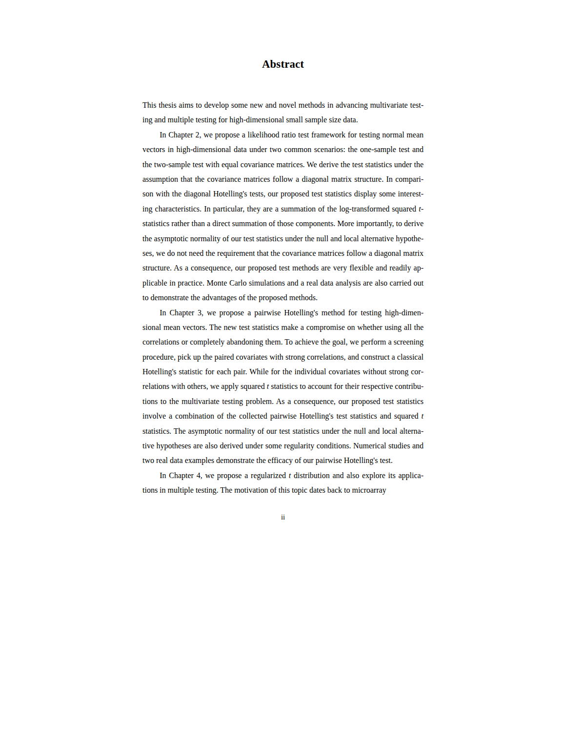Abstract
This thesis aims to develop some new and novel methods in advancing multivariate testing and multiple testing for high-dimensional small sample size data.
In Chapter 2, we propose a likelihood ratio test framework for testing normal mean vectors in high-dimensional data under two common scenarios: the one-sample test and the two-sample test with equal covariance matrices. We derive the test statistics under the assumption that the covariance matrices follow a diagonal matrix structure. In comparison with the diagonal Hotelling's tests, our proposed test statistics display some interesting characteristics. In particular, they are a summation of the log-transformed squared t-statistics rather than a direct summation of those components. More importantly, to derive the asymptotic normality of our test statistics under the null and local alternative hypotheses, we do not need the requirement that the covariance matrices follow a diagonal matrix structure. As a consequence, our proposed test methods are very flexible and readily applicable in practice. Monte Carlo simulations and a real data analysis are also carried out to demonstrate the advantages of the proposed methods.
In Chapter 3, we propose a pairwise Hotelling's method for testing high-dimensional mean vectors. The new test statistics make a compromise on whether using all the correlations or completely abandoning them. To achieve the goal, we perform a screening procedure, pick up the paired covariates with strong correlations, and construct a classical Hotelling's statistic for each pair. While for the individual covariates without strong correlations with others, we apply squared t statistics to account for their respective contributions to the multivariate testing problem. As a consequence, our proposed test statistics involve a combination of the collected pairwise Hotelling's test statistics and squared t statistics. The asymptotic normality of our test statistics under the null and local alternative hypotheses are also derived under some regularity conditions. Numerical studies and two real data examples demonstrate the efficacy of our pairwise Hotelling's test.
In Chapter 4, we propose a regularized t distribution and also explore its applications in multiple testing. The motivation of this topic dates back to microarray
ii